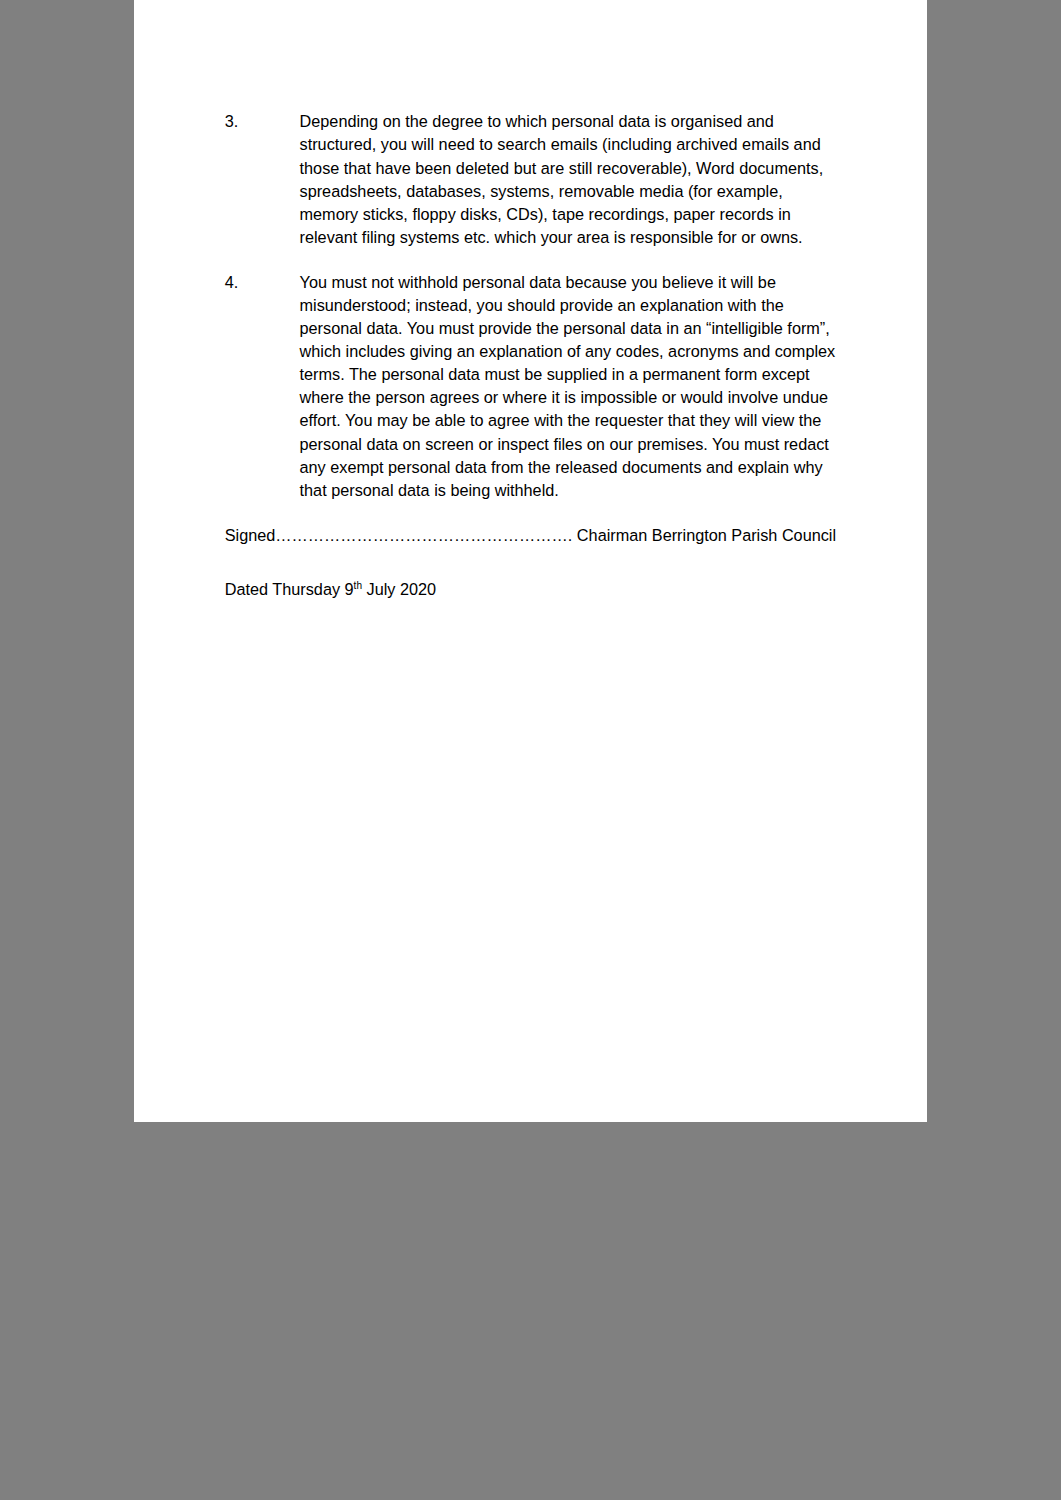3. Depending on the degree to which personal data is organised and structured, you will need to search emails (including archived emails and those that have been deleted but are still recoverable), Word documents, spreadsheets, databases, systems, removable media (for example, memory sticks, floppy disks, CDs), tape recordings, paper records in relevant filing systems etc. which your area is responsible for or owns.
4. You must not withhold personal data because you believe it will be misunderstood; instead, you should provide an explanation with the personal data. You must provide the personal data in an “intelligible form”, which includes giving an explanation of any codes, acronyms and complex terms. The personal data must be supplied in a permanent form except where the person agrees or where it is impossible or would involve undue effort. You may be able to agree with the requester that they will view the personal data on screen or inspect files on our premises. You must redact any exempt personal data from the released documents and explain why that personal data is being withheld.
Signed………………………………………………. Chairman Berrington Parish Council
Dated Thursday 9th July 2020